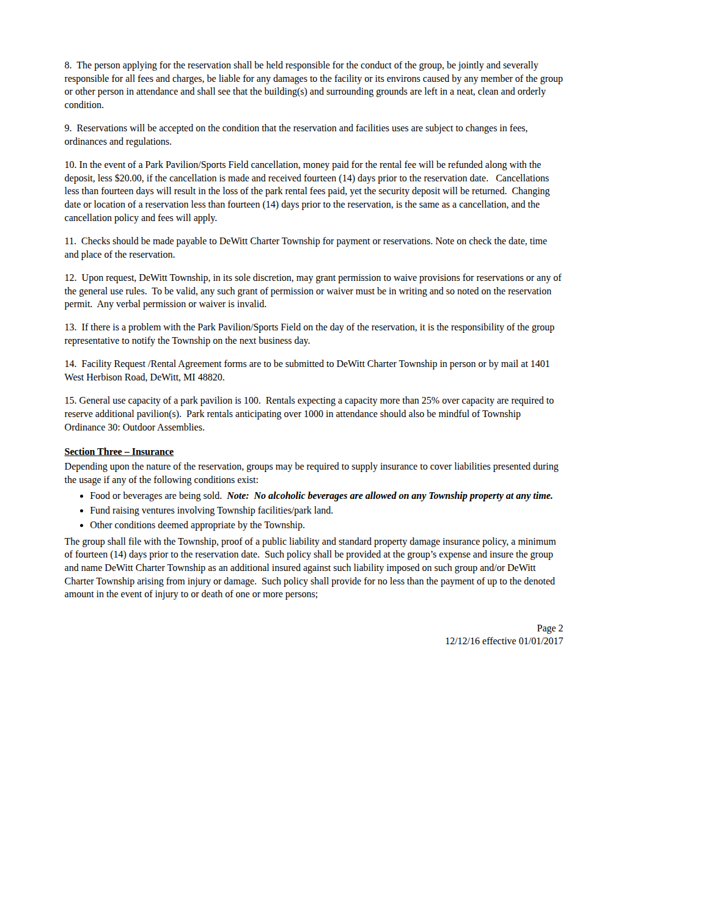8. The person applying for the reservation shall be held responsible for the conduct of the group, be jointly and severally responsible for all fees and charges, be liable for any damages to the facility or its environs caused by any member of the group or other person in attendance and shall see that the building(s) and surrounding grounds are left in a neat, clean and orderly condition.
9. Reservations will be accepted on the condition that the reservation and facilities uses are subject to changes in fees, ordinances and regulations.
10. In the event of a Park Pavilion/Sports Field cancellation, money paid for the rental fee will be refunded along with the deposit, less $20.00, if the cancellation is made and received fourteen (14) days prior to the reservation date. Cancellations less than fourteen days will result in the loss of the park rental fees paid, yet the security deposit will be returned. Changing date or location of a reservation less than fourteen (14) days prior to the reservation, is the same as a cancellation, and the cancellation policy and fees will apply.
11. Checks should be made payable to DeWitt Charter Township for payment or reservations. Note on check the date, time and place of the reservation.
12. Upon request, DeWitt Township, in its sole discretion, may grant permission to waive provisions for reservations or any of the general use rules. To be valid, any such grant of permission or waiver must be in writing and so noted on the reservation permit. Any verbal permission or waiver is invalid.
13. If there is a problem with the Park Pavilion/Sports Field on the day of the reservation, it is the responsibility of the group representative to notify the Township on the next business day.
14. Facility Request /Rental Agreement forms are to be submitted to DeWitt Charter Township in person or by mail at 1401 West Herbison Road, DeWitt, MI 48820.
15. General use capacity of a park pavilion is 100. Rentals expecting a capacity more than 25% over capacity are required to reserve additional pavilion(s). Park rentals anticipating over 1000 in attendance should also be mindful of Township Ordinance 30: Outdoor Assemblies.
Section Three – Insurance
Depending upon the nature of the reservation, groups may be required to supply insurance to cover liabilities presented during the usage if any of the following conditions exist:
Food or beverages are being sold. Note: No alcoholic beverages are allowed on any Township property at any time.
Fund raising ventures involving Township facilities/park land.
Other conditions deemed appropriate by the Township.
The group shall file with the Township, proof of a public liability and standard property damage insurance policy, a minimum of fourteen (14) days prior to the reservation date. Such policy shall be provided at the group’s expense and insure the group and name DeWitt Charter Township as an additional insured against such liability imposed on such group and/or DeWitt Charter Township arising from injury or damage. Such policy shall provide for no less than the payment of up to the denoted amount in the event of injury to or death of one or more persons;
Page 2
12/12/16 effective 01/01/2017